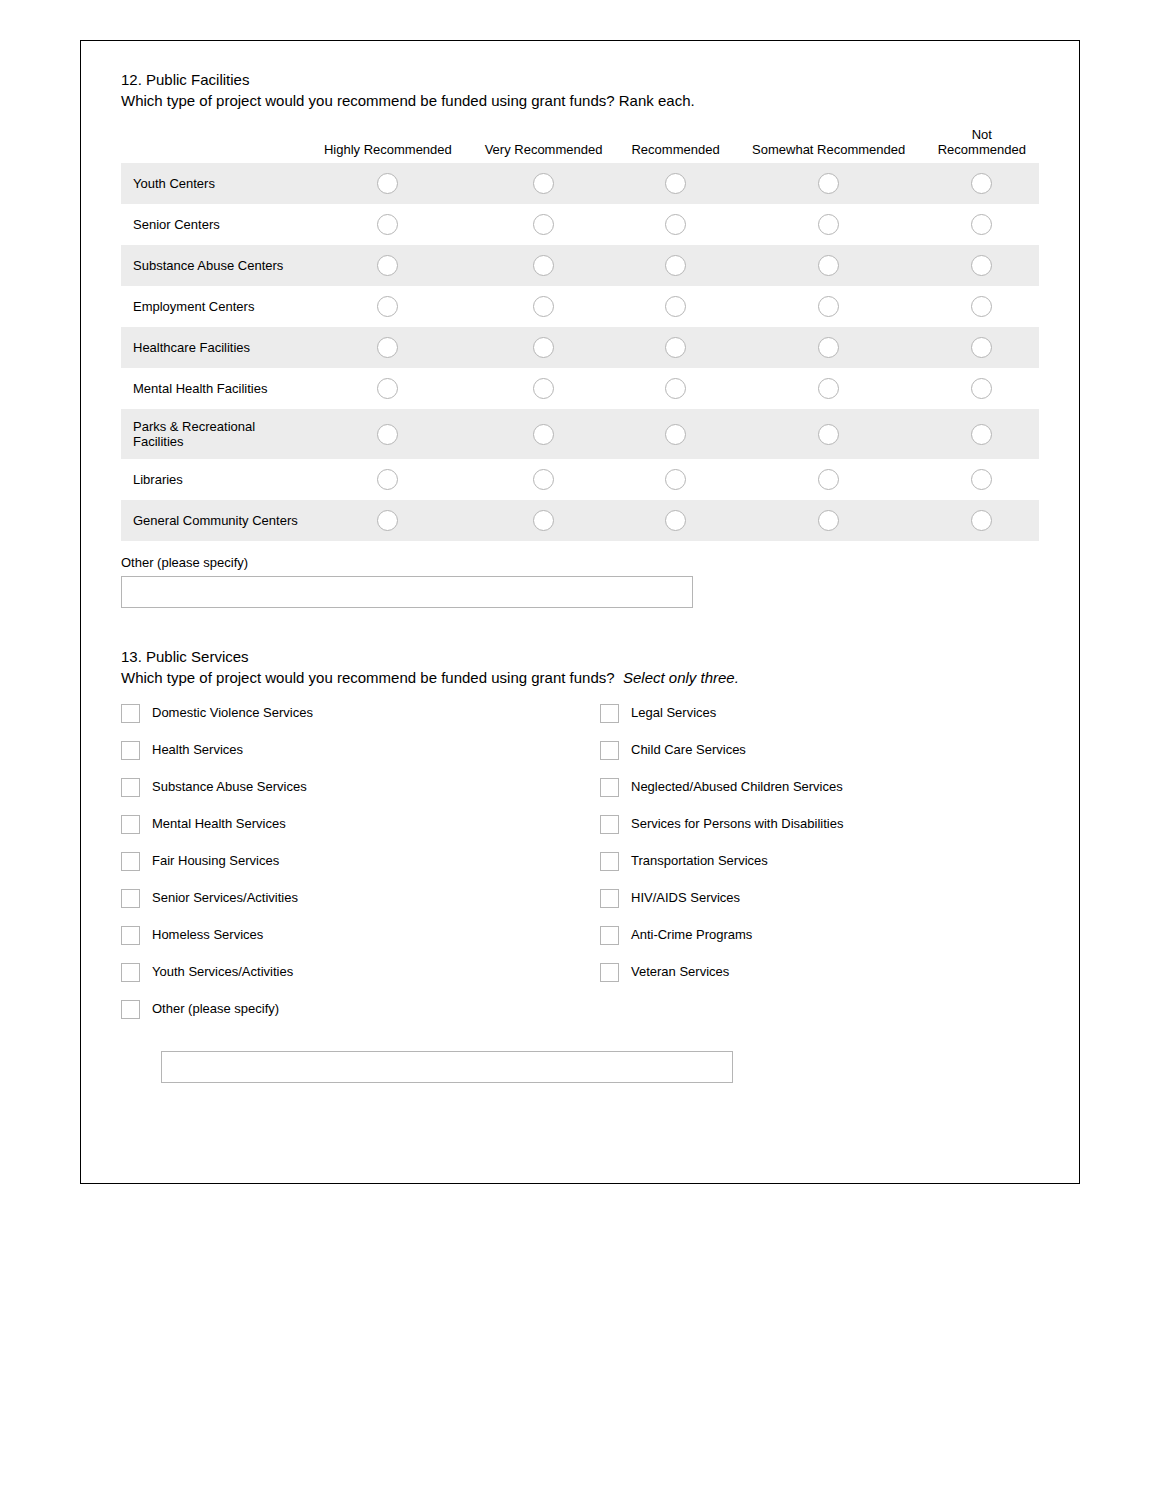12. Public Facilities
Which type of project would you recommend be funded using grant funds? Rank each.
| | Highly Recommended | Very Recommended | Recommended | Somewhat Recommended | Not Recommended |
| --- | --- | --- | --- | --- | --- |
| Youth Centers | | | | | |
| Senior Centers | | | | | |
| Substance Abuse Centers | | | | | |
| Employment Centers | | | | | |
| Healthcare Facilities | | | | | |
| Mental Health Facilities | | | | | |
| Parks & Recreational Facilities | | | | | |
| Libraries | | | | | |
| General Community Centers | | | | | |
Other (please specify)
13. Public Services
Which type of project would you recommend be funded using grant funds? Select only three.
Domestic Violence Services
Health Services
Substance Abuse Services
Mental Health Services
Fair Housing Services
Senior Services/Activities
Homeless Services
Youth Services/Activities
Legal Services
Child Care Services
Neglected/Abused Children Services
Services for Persons with Disabilities
Transportation Services
HIV/AIDS Services
Anti-Crime Programs
Veteran Services
Other (please specify)